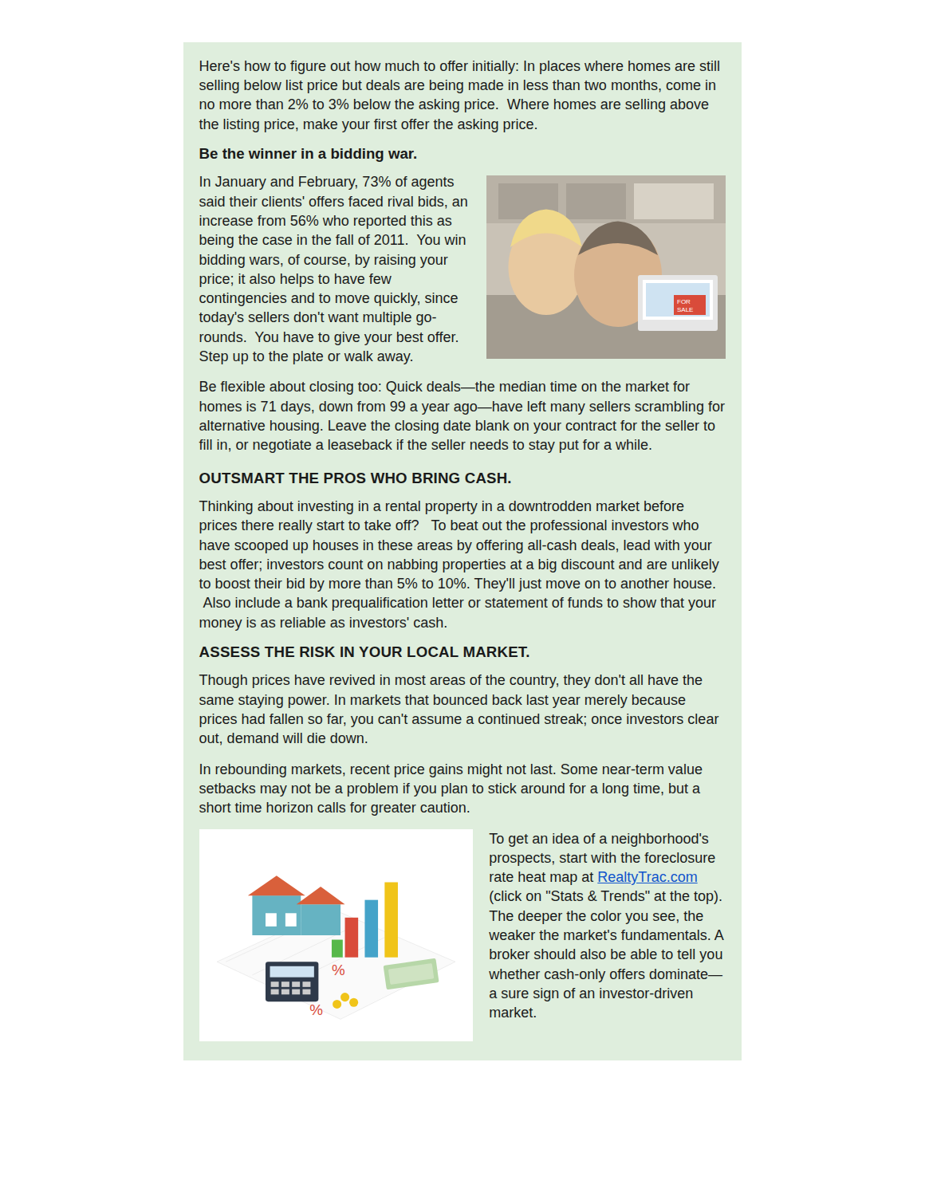Here's how to figure out how much to offer initially: In places where homes are still selling below list price but deals are being made in less than two months, come in no more than 2% to 3% below the asking price. Where homes are selling above the listing price, make your first offer the asking price.
Be the winner in a bidding war.
In January and February, 73% of agents said their clients' offers faced rival bids, an increase from 56% who reported this as being the case in the fall of 2011. You win bidding wars, of course, by raising your price; it also helps to have few contingencies and to move quickly, since today's sellers don't want multiple go-rounds. You have to give your best offer. Step up to the plate or walk away.
Be flexible about closing too: Quick deals—the median time on the market for homes is 71 days, down from 99 a year ago—have left many sellers scrambling for alternative housing. Leave the closing date blank on your contract for the seller to fill in, or negotiate a leaseback if the seller needs to stay put for a while.
OUTSMART THE PROS WHO BRING CASH.
Thinking about investing in a rental property in a downtrodden market before prices there really start to take off? To beat out the professional investors who have scooped up houses in these areas by offering all-cash deals, lead with your best offer; investors count on nabbing properties at a big discount and are unlikely to boost their bid by more than 5% to 10%. They'll just move on to another house. Also include a bank prequalification letter or statement of funds to show that your money is as reliable as investors' cash.
ASSESS THE RISK IN YOUR LOCAL MARKET.
Though prices have revived in most areas of the country, they don't all have the same staying power. In markets that bounced back last year merely because prices had fallen so far, you can't assume a continued streak; once investors clear out, demand will die down.
In rebounding markets, recent price gains might not last. Some near-term value setbacks may not be a problem if you plan to stick around for a long time, but a short time horizon calls for greater caution.
To get an idea of a neighborhood's prospects, start with the foreclosure rate heat map at RealtyTrac.com (click on "Stats & Trends" at the top). The deeper the color you see, the weaker the market's fundamentals. A broker should also be able to tell you whether cash-only offers dominate—a sure sign of an investor-driven market.